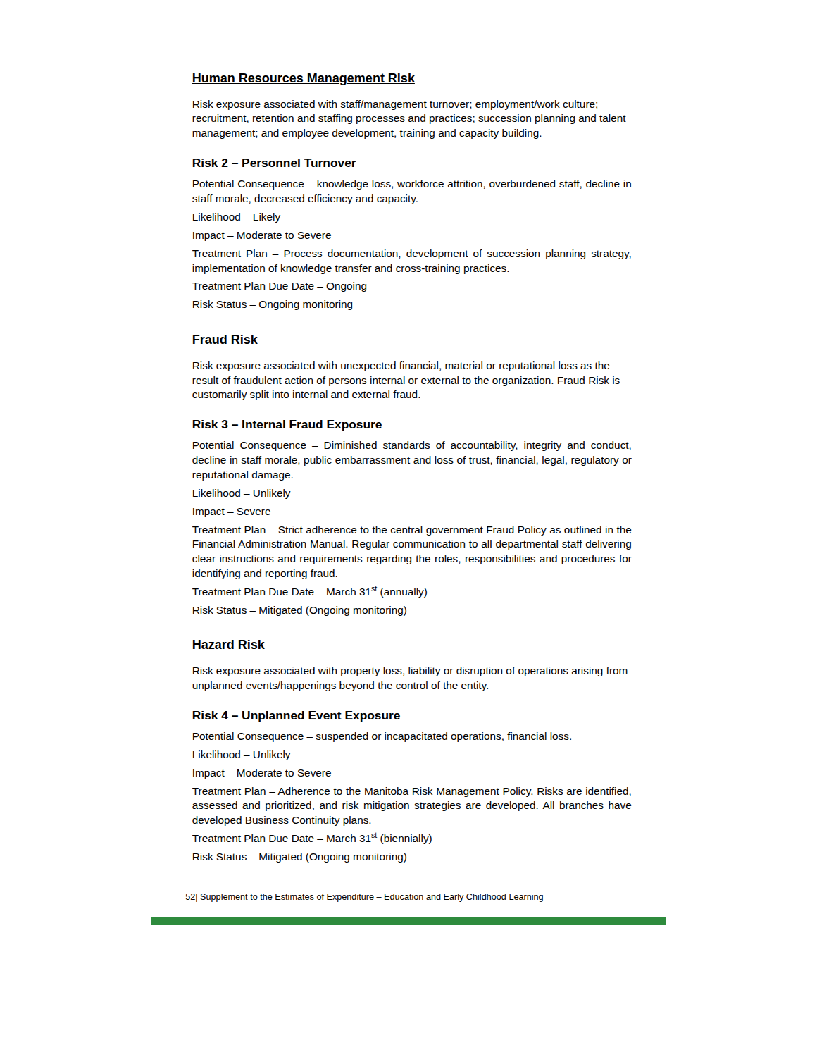Human Resources Management Risk
Risk exposure associated with staff/management turnover; employment/work culture; recruitment, retention and staffing processes and practices; succession planning and talent management; and employee development, training and capacity building.
Risk 2 – Personnel Turnover
Potential Consequence – knowledge loss, workforce attrition, overburdened staff, decline in staff morale, decreased efficiency and capacity.
Likelihood – Likely
Impact – Moderate to Severe
Treatment Plan – Process documentation, development of succession planning strategy, implementation of knowledge transfer and cross-training practices.
Treatment Plan Due Date – Ongoing
Risk Status – Ongoing monitoring
Fraud Risk
Risk exposure associated with unexpected financial, material or reputational loss as the result of fraudulent action of persons internal or external to the organization. Fraud Risk is customarily split into internal and external fraud.
Risk 3 – Internal Fraud Exposure
Potential Consequence – Diminished standards of accountability, integrity and conduct, decline in staff morale, public embarrassment and loss of trust, financial, legal, regulatory or reputational damage.
Likelihood – Unlikely
Impact – Severe
Treatment Plan – Strict adherence to the central government Fraud Policy as outlined in the Financial Administration Manual. Regular communication to all departmental staff delivering clear instructions and requirements regarding the roles, responsibilities and procedures for identifying and reporting fraud.
Treatment Plan Due Date – March 31st (annually)
Risk Status – Mitigated (Ongoing monitoring)
Hazard Risk
Risk exposure associated with property loss, liability or disruption of operations arising from unplanned events/happenings beyond the control of the entity.
Risk 4 – Unplanned Event Exposure
Potential Consequence – suspended or incapacitated operations, financial loss.
Likelihood – Unlikely
Impact – Moderate to Severe
Treatment Plan – Adherence to the Manitoba Risk Management Policy. Risks are identified, assessed and prioritized, and risk mitigation strategies are developed. All branches have developed Business Continuity plans.
Treatment Plan Due Date – March 31st (biennially)
Risk Status – Mitigated (Ongoing monitoring)
52| Supplement to the Estimates of Expenditure – Education and Early Childhood Learning